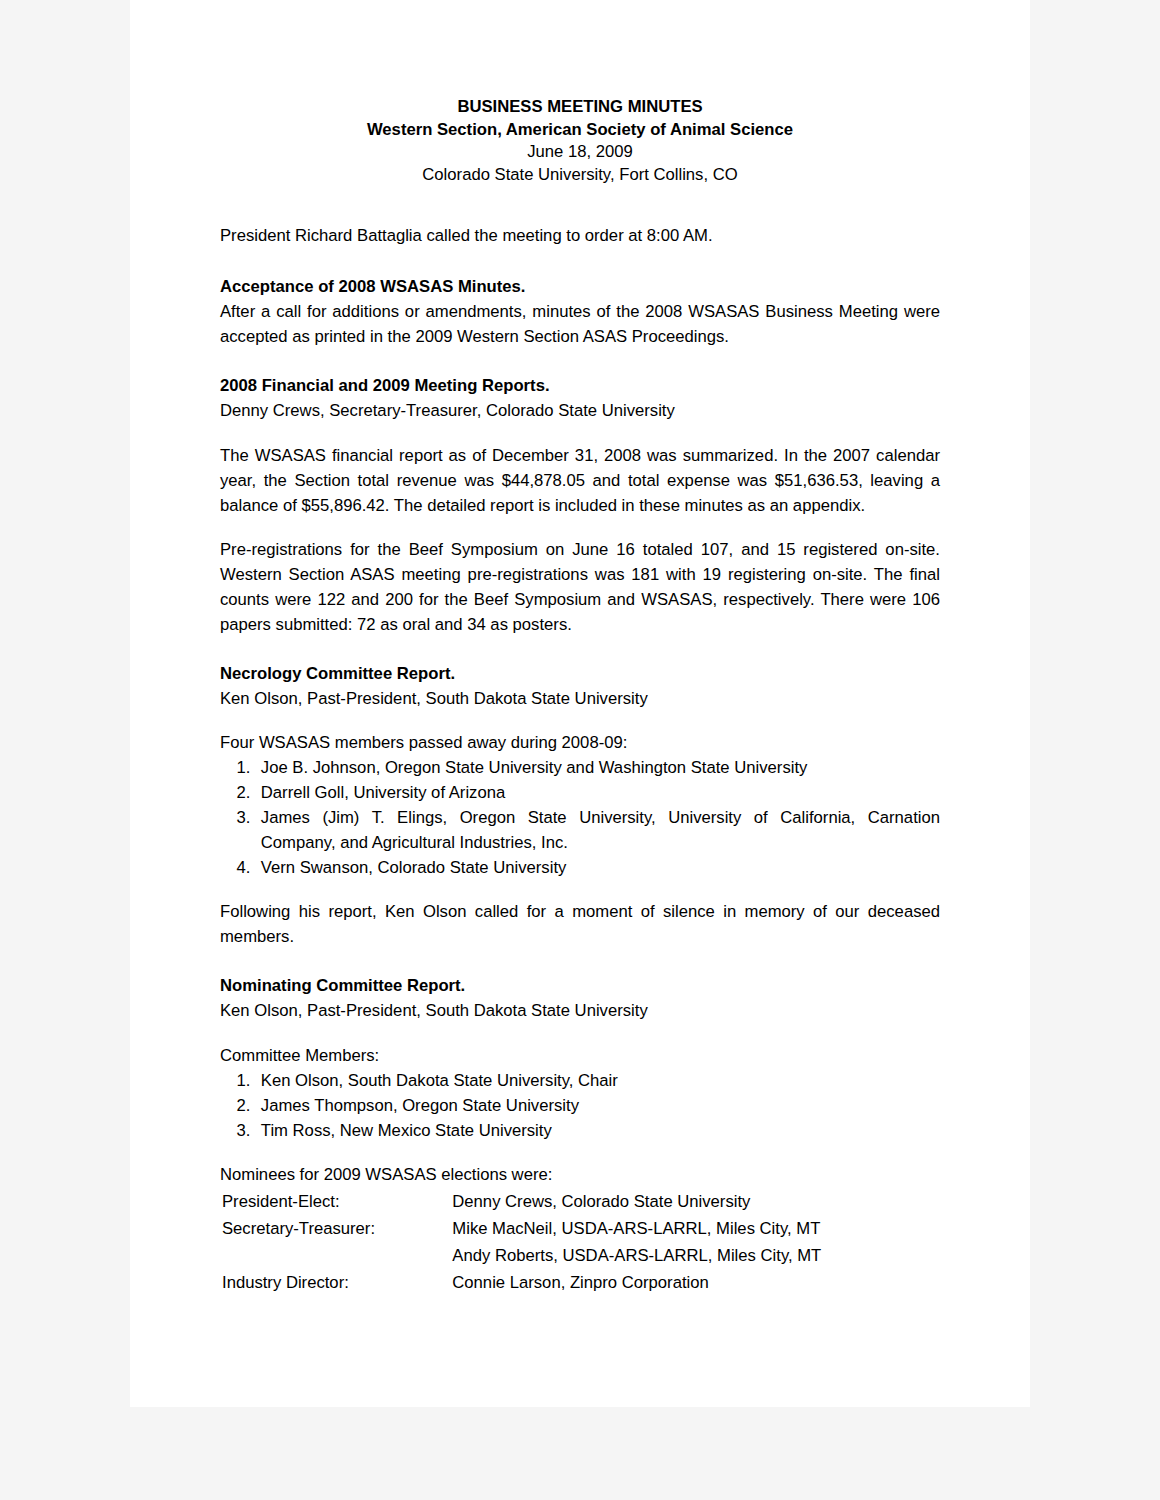BUSINESS MEETING MINUTES Western Section, American Society of Animal Science June 18, 2009 Colorado State University, Fort Collins, CO
President Richard Battaglia called the meeting to order at 8:00 AM.
Acceptance of 2008 WSASAS Minutes.
After a call for additions or amendments, minutes of the 2008 WSASAS Business Meeting were accepted as printed in the 2009 Western Section ASAS Proceedings.
2008 Financial and 2009 Meeting Reports.
Denny Crews, Secretary-Treasurer, Colorado State University
The WSASAS financial report as of December 31, 2008 was summarized. In the 2007 calendar year, the Section total revenue was $44,878.05 and total expense was $51,636.53, leaving a balance of $55,896.42. The detailed report is included in these minutes as an appendix.
Pre-registrations for the Beef Symposium on June 16 totaled 107, and 15 registered on-site. Western Section ASAS meeting pre-registrations was 181 with 19 registering on-site. The final counts were 122 and 200 for the Beef Symposium and WSASAS, respectively. There were 106 papers submitted: 72 as oral and 34 as posters.
Necrology Committee Report.
Ken Olson, Past-President, South Dakota State University
Four WSASAS members passed away during 2008-09:
Joe B. Johnson, Oregon State University and Washington State University
Darrell Goll, University of Arizona
James (Jim) T. Elings, Oregon State University, University of California, Carnation Company, and Agricultural Industries, Inc.
Vern Swanson, Colorado State University
Following his report, Ken Olson called for a moment of silence in memory of our deceased members.
Nominating Committee Report.
Ken Olson, Past-President, South Dakota State University
Committee Members:
Ken Olson, South Dakota State University, Chair
James Thompson, Oregon State University
Tim Ross, New Mexico State University
Nominees for 2009 WSASAS elections were:
| President-Elect: | Denny Crews, Colorado State University |
| Secretary-Treasurer: | Mike MacNeil, USDA-ARS-LARRL, Miles City, MT |
| | Andy Roberts, USDA-ARS-LARRL, Miles City, MT |
| Industry Director: | Connie Larson, Zinpro Corporation |